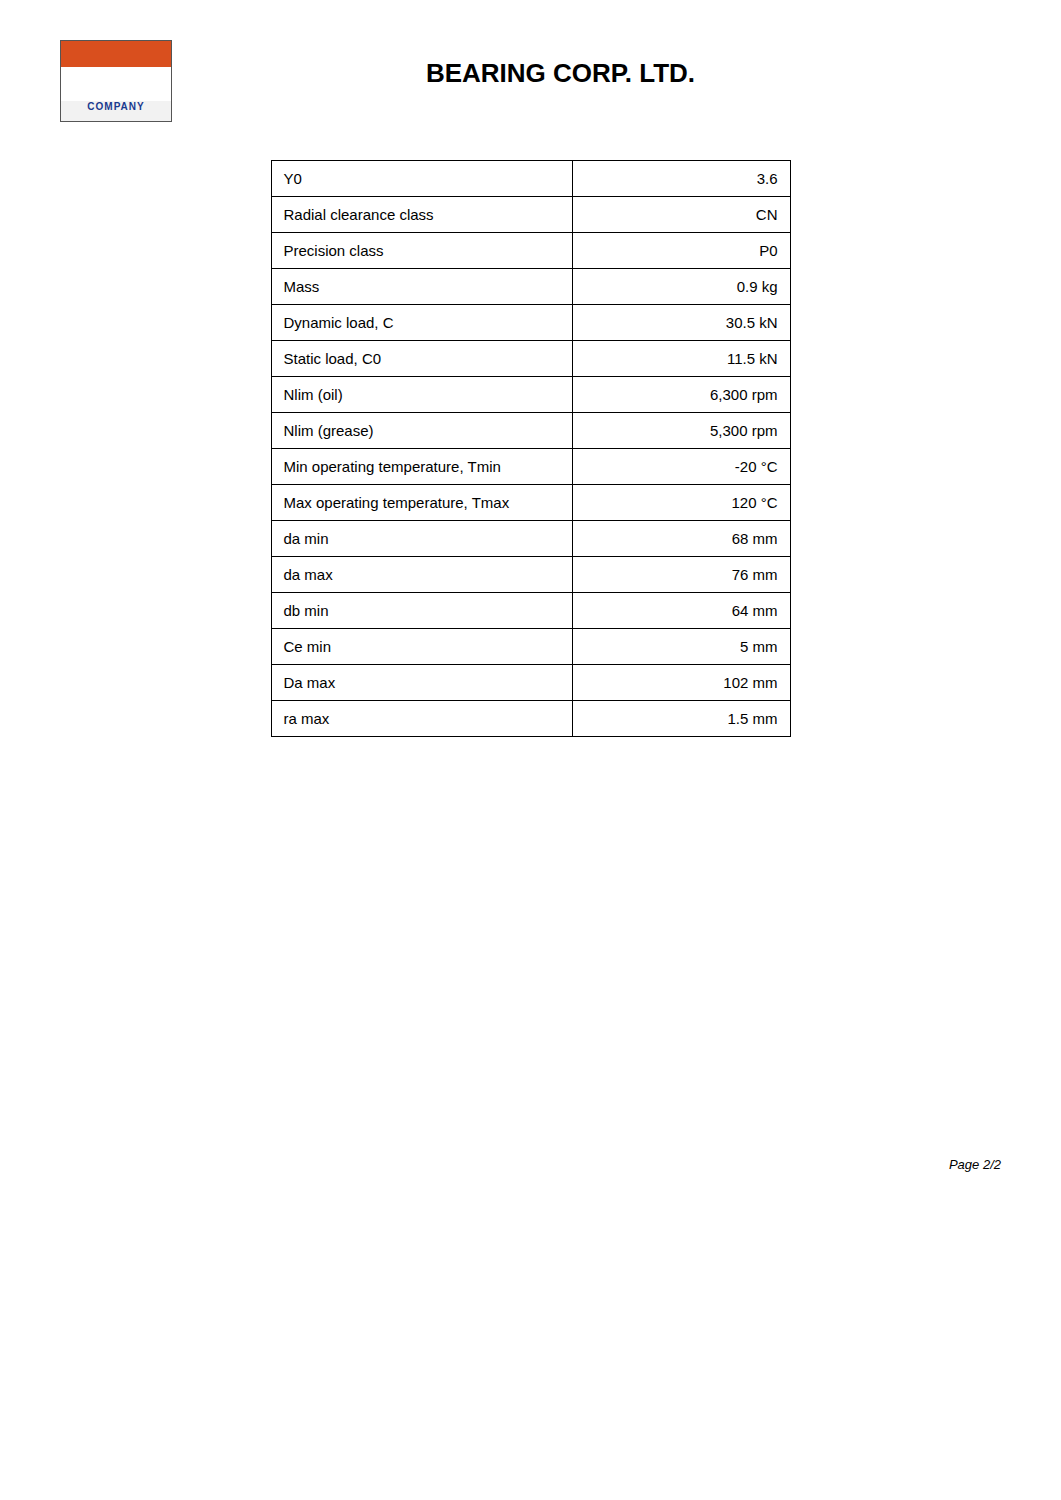COMPANY
BEARING CORP. LTD.
| Y0 | 3.6 |
| Radial clearance class | CN |
| Precision class | P0 |
| Mass | 0.9 kg |
| Dynamic load, C | 30.5 kN |
| Static load, C0 | 11.5 kN |
| Nlim (oil) | 6,300 rpm |
| Nlim (grease) | 5,300 rpm |
| Min operating temperature, Tmin | -20 °C |
| Max operating temperature, Tmax | 120 °C |
| da min | 68 mm |
| da max | 76 mm |
| db min | 64 mm |
| Ce min | 5 mm |
| Da max | 102 mm |
| ra max | 1.5 mm |
Page 2/2